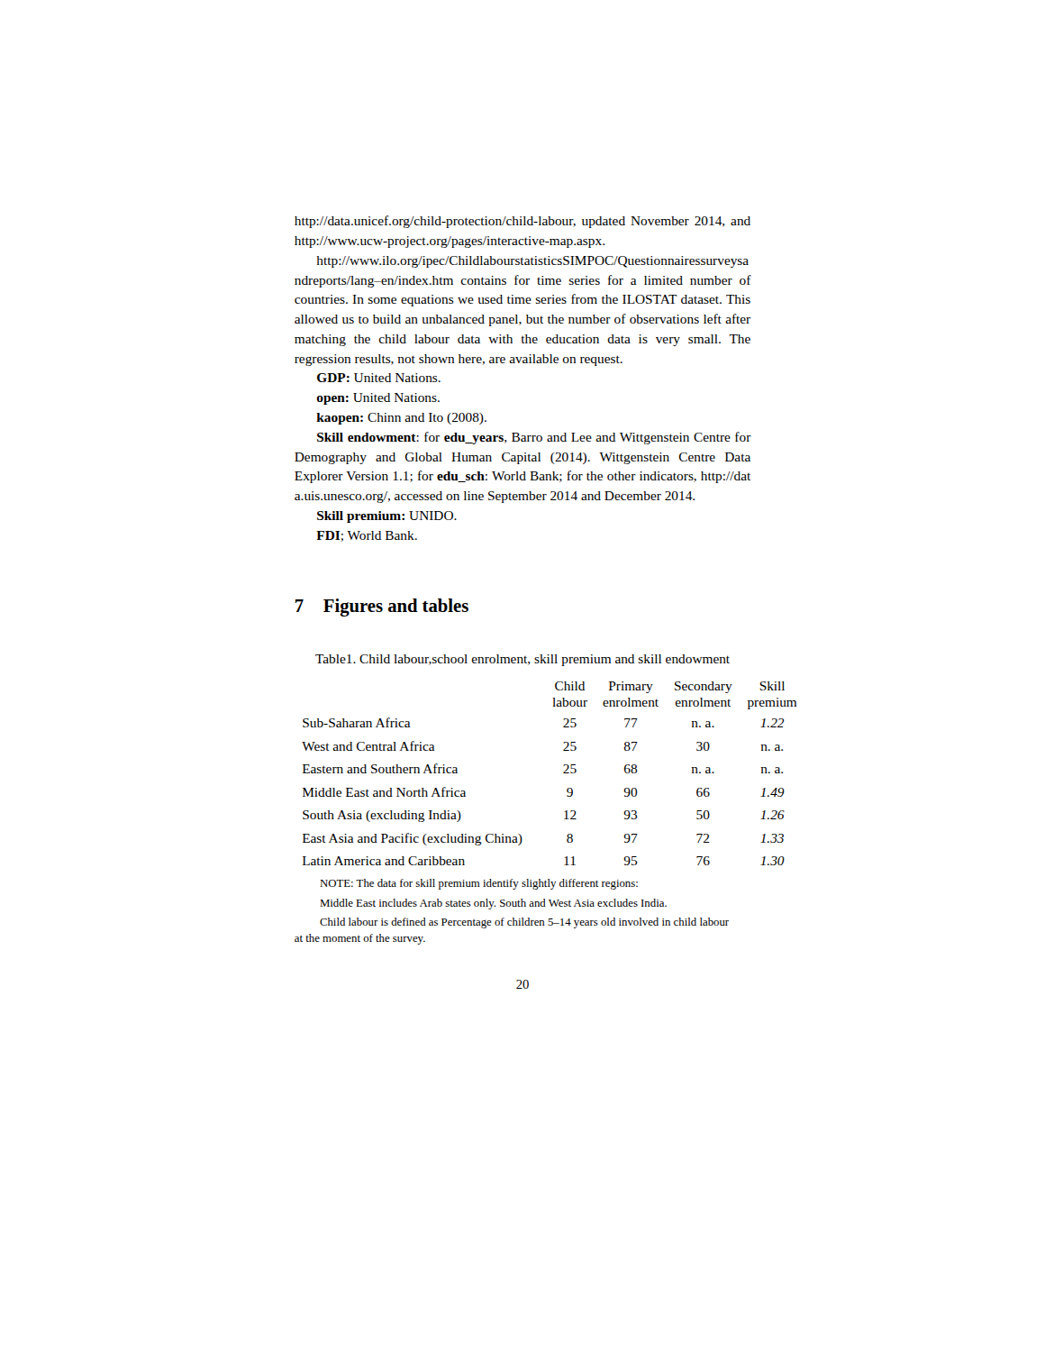http://data.unicef.org/child-protection/child-labour, updated November 2014, and http://www.ucw-project.org/pages/interactive-map.aspx.
http://www.ilo.org/ipec/ChildlabourstatisticsSIMPOC/Questionnairessurveysandreports/lang–en/index.htm contains for time series for a limited number of countries. In some equations we used time series from the ILOSTAT dataset. This allowed us to build an unbalanced panel, but the number of observations left after matching the child labour data with the education data is very small. The regression results, not shown here, are available on request.
GDP: United Nations.
open: United Nations.
kaopen: Chinn and Ito (2008).
Skill endowment: for edu_years, Barro and Lee and Wittgenstein Centre for Demography and Global Human Capital (2014). Wittgenstein Centre Data Explorer Version 1.1; for edu_sch: World Bank; for the other indicators, http://data.uis.unesco.org/, accessed on line September 2014 and December 2014.
Skill premium: UNIDO.
FDI; World Bank.
7 Figures and tables
Table1. Child labour,school enrolment, skill premium and skill endowment
| | Child labour | Primary enrolment | Secondary enrolment | Skill premium |
| --- | --- | --- | --- | --- |
| Sub-Saharan Africa | 25 | 77 | n. a. | 1.22 |
| West and Central Africa | 25 | 87 | 30 | n. a. |
| Eastern and Southern Africa | 25 | 68 | n. a. | n. a. |
| Middle East and North Africa | 9 | 90 | 66 | 1.49 |
| South Asia (excluding India) | 12 | 93 | 50 | 1.26 |
| East Asia and Pacific (excluding China) | 8 | 97 | 72 | 1.33 |
| Latin America and Caribbean | 11 | 95 | 76 | 1.30 |
NOTE: The data for skill premium identify slightly different regions:
Middle East includes Arab states only. South and West Asia excludes India.
Child labour is defined as Percentage of children 5–14 years old involved in child labour
at the moment of the survey.
20